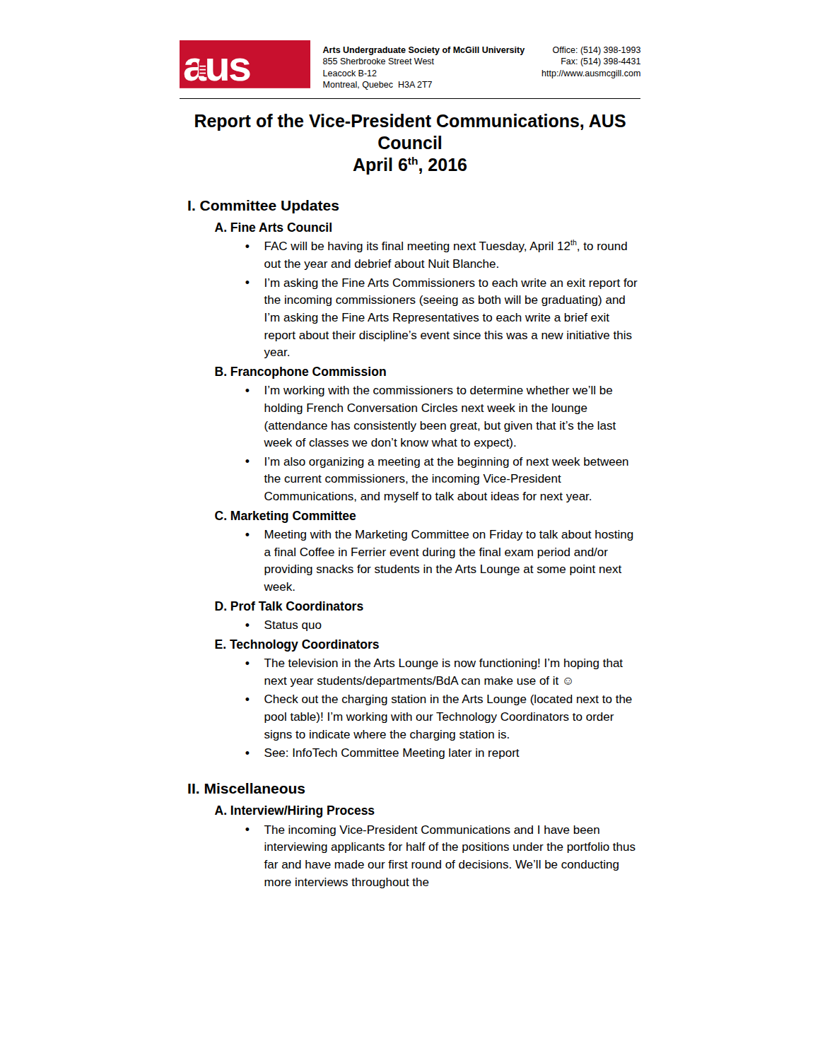aus
Arts Undergraduate Society of McGill University
855 Sherbrooke Street West
Leacock B-12
Montreal, Quebec H3A 2T7
Office: (514) 398-1993
Fax: (514) 398-4431
http://www.ausmcgill.com
Report of the Vice-President Communications, AUS Council
April 6th, 2016
I. Committee Updates
A. Fine Arts Council
FAC will be having its final meeting next Tuesday, April 12th, to round out the year and debrief about Nuit Blanche.
I’m asking the Fine Arts Commissioners to each write an exit report for the incoming commissioners (seeing as both will be graduating) and I’m asking the Fine Arts Representatives to each write a brief exit report about their discipline’s event since this was a new initiative this year.
B. Francophone Commission
I’m working with the commissioners to determine whether we’ll be holding French Conversation Circles next week in the lounge (attendance has consistently been great, but given that it’s the last week of classes we don’t know what to expect).
I’m also organizing a meeting at the beginning of next week between the current commissioners, the incoming Vice-President Communications, and myself to talk about ideas for next year.
C. Marketing Committee
Meeting with the Marketing Committee on Friday to talk about hosting a final Coffee in Ferrier event during the final exam period and/or providing snacks for students in the Arts Lounge at some point next week.
D. Prof Talk Coordinators
Status quo
E. Technology Coordinators
The television in the Arts Lounge is now functioning! I’m hoping that next year students/departments/BdA can make use of it ☺
Check out the charging station in the Arts Lounge (located next to the pool table)! I’m working with our Technology Coordinators to order signs to indicate where the charging station is.
See: InfoTech Committee Meeting later in report
II. Miscellaneous
A. Interview/Hiring Process
The incoming Vice-President Communications and I have been interviewing applicants for half of the positions under the portfolio thus far and have made our first round of decisions. We’ll be conducting more interviews throughout the